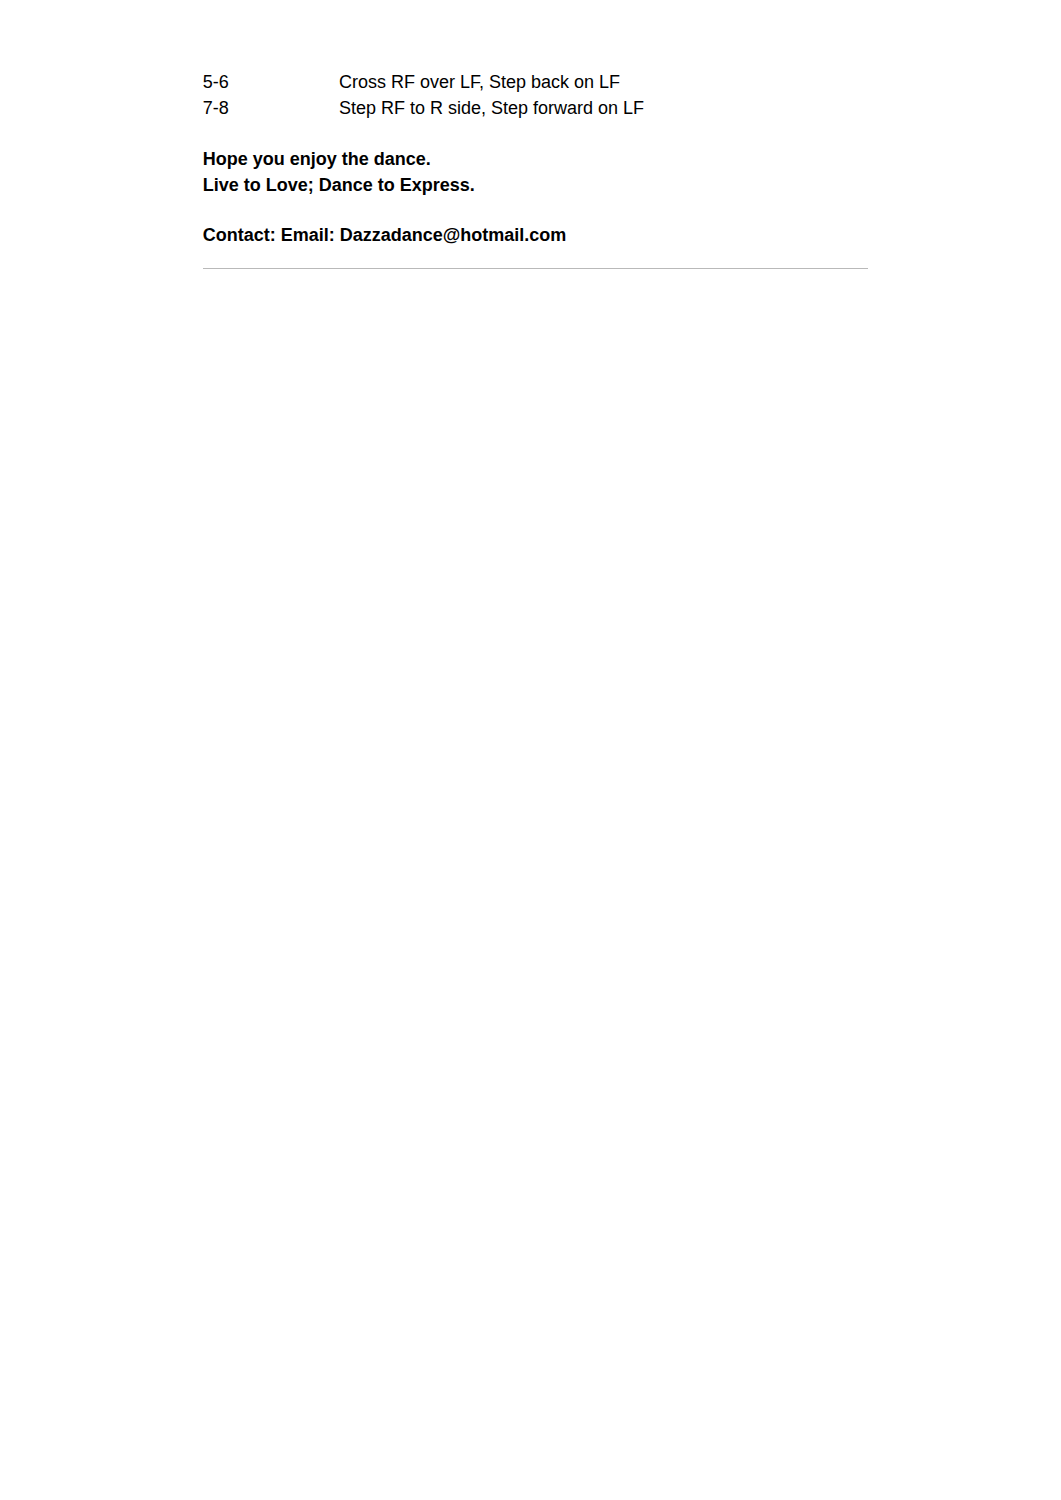| 5-6 | Cross RF over LF, Step back on LF |
| 7-8 | Step RF to R side, Step forward on LF |
Hope you enjoy the dance.
Live to Love; Dance to Express.
Contact: Email: Dazzadance@hotmail.com